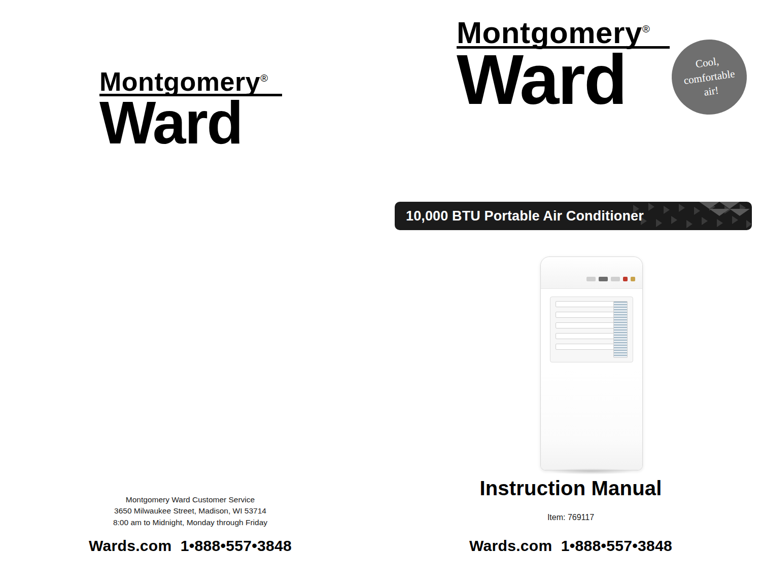Montgomery® Ward
Montgomery Ward Customer Service
3650 Milwaukee Street, Madison, WI 53714
8:00 am to Midnight, Monday through Friday
Wards.com 1•888•557•3848
Montgomery® Ward
Cool,
comfortable
air!
10,000 BTU Portable Air Conditioner
Instruction Manual
Item: 769117
Wards.com 1•888•557•3848